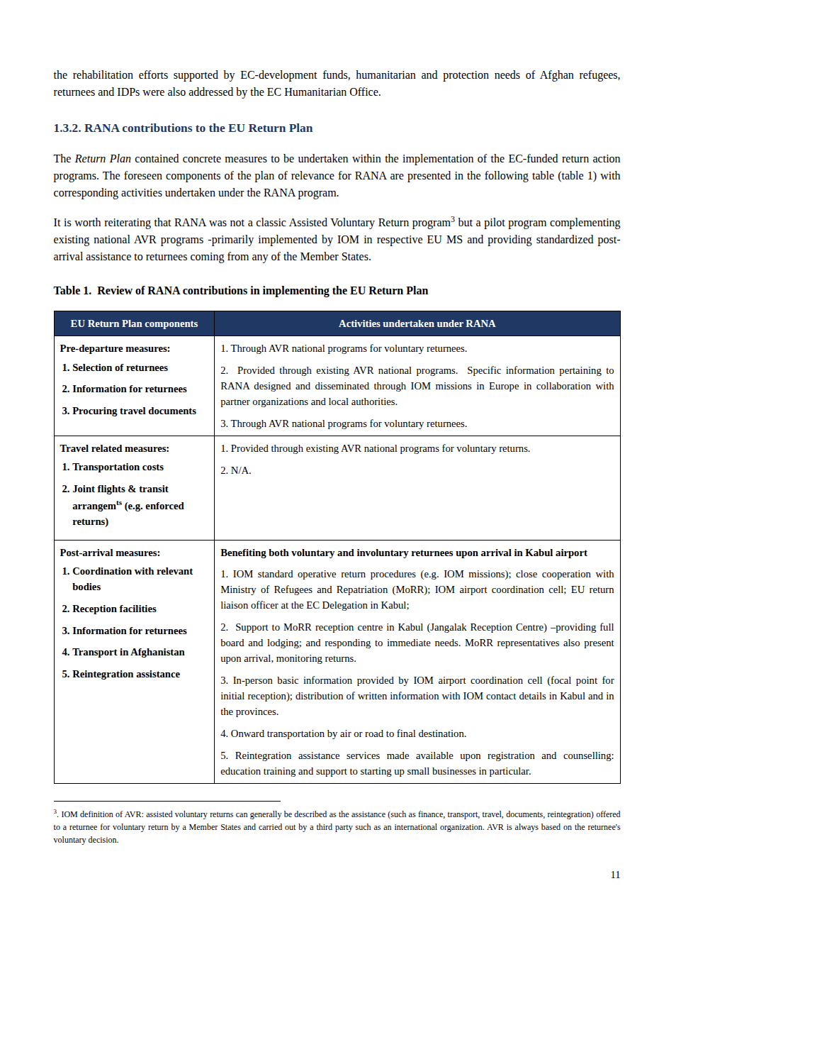the rehabilitation efforts supported by EC-development funds, humanitarian and protection needs of Afghan refugees, returnees and IDPs were also addressed by the EC Humanitarian Office.
1.3.2. RANA contributions to the EU Return Plan
The Return Plan contained concrete measures to be undertaken within the implementation of the EC-funded return action programs. The foreseen components of the plan of relevance for RANA are presented in the following table (table 1) with corresponding activities undertaken under the RANA program.
It is worth reiterating that RANA was not a classic Assisted Voluntary Return program3 but a pilot program complementing existing national AVR programs -primarily implemented by IOM in respective EU MS and providing standardized post-arrival assistance to returnees coming from any of the Member States.
Table 1. Review of RANA contributions in implementing the EU Return Plan
| EU Return Plan components | Activities undertaken under RANA |
| --- | --- |
| Pre-departure measures: Selection of returnees Information for returnees Procuring travel documents | 1. Through AVR national programs for voluntary returnees. 2. Provided through existing AVR national programs. Specific information pertaining to RANA designed and disseminated through IOM missions in Europe in collaboration with partner organizations and local authorities. 3. Through AVR national programs for voluntary returnees. |
| Travel related measures: Transportation costs Joint flights & transit arrangem ts (e.g. enforced returns) | 1. Provided through existing AVR national programs for voluntary returns. 2. N/A. |
| Post-arrival measures: Coordination with relevant bodies Reception facilities Information for returnees Transport in Afghanistan Reintegration assistance | Benefiting both voluntary and involuntary returnees upon arrival in Kabul airport 1. IOM standard operative return procedures (e.g. IOM missions); close cooperation with Ministry of Refugees and Repatriation (MoRR); IOM airport coordination cell; EU return liaison officer at the EC Delegation in Kabul; 2. Support to MoRR reception centre in Kabul (Jangalak Reception Centre) –providing full board and lodging; and responding to immediate needs. MoRR representatives also present upon arrival, monitoring returns. 3. In-person basic information provided by IOM airport coordination cell (focal point for initial reception); distribution of written information with IOM contact details in Kabul and in the provinces. 4. Onward transportation by air or road to final destination. 5. Reintegration assistance services made available upon registration and counselling: education training and support to starting up small businesses in particular. |
3. IOM definition of AVR: assisted voluntary returns can generally be described as the assistance (such as finance, transport, travel, documents, reintegration) offered to a returnee for voluntary return by a Member States and carried out by a third party such as an international organization. AVR is always based on the returnee's voluntary decision.
11